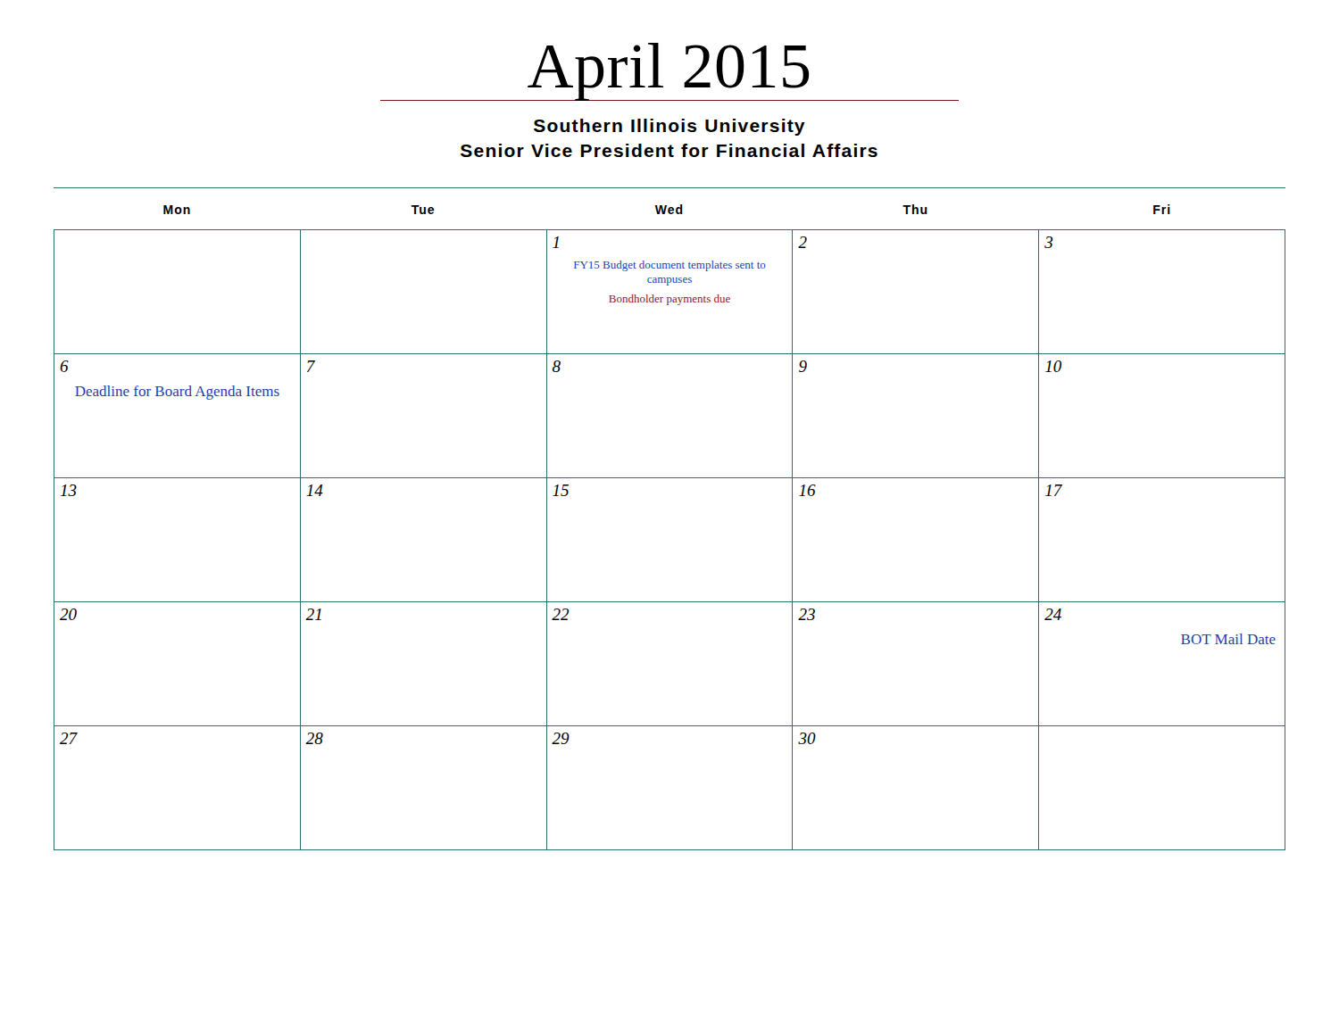April 2015
Southern Illinois University Senior Vice President for Financial Affairs
| Mon | Tue | Wed | Thu | Fri |
| --- | --- | --- | --- | --- |
| | | 1 FY15 Budget document templates sent to campuses Bondholder payments due | 2 | 3 |
| 6 Deadline for Board Agenda Items | 7 | 8 | 9 | 10 |
| 13 | 14 | 15 | 16 | 17 |
| 20 | 21 | 22 | 23 | 24 BOT Mail Date |
| 27 | 28 | 29 | 30 | |